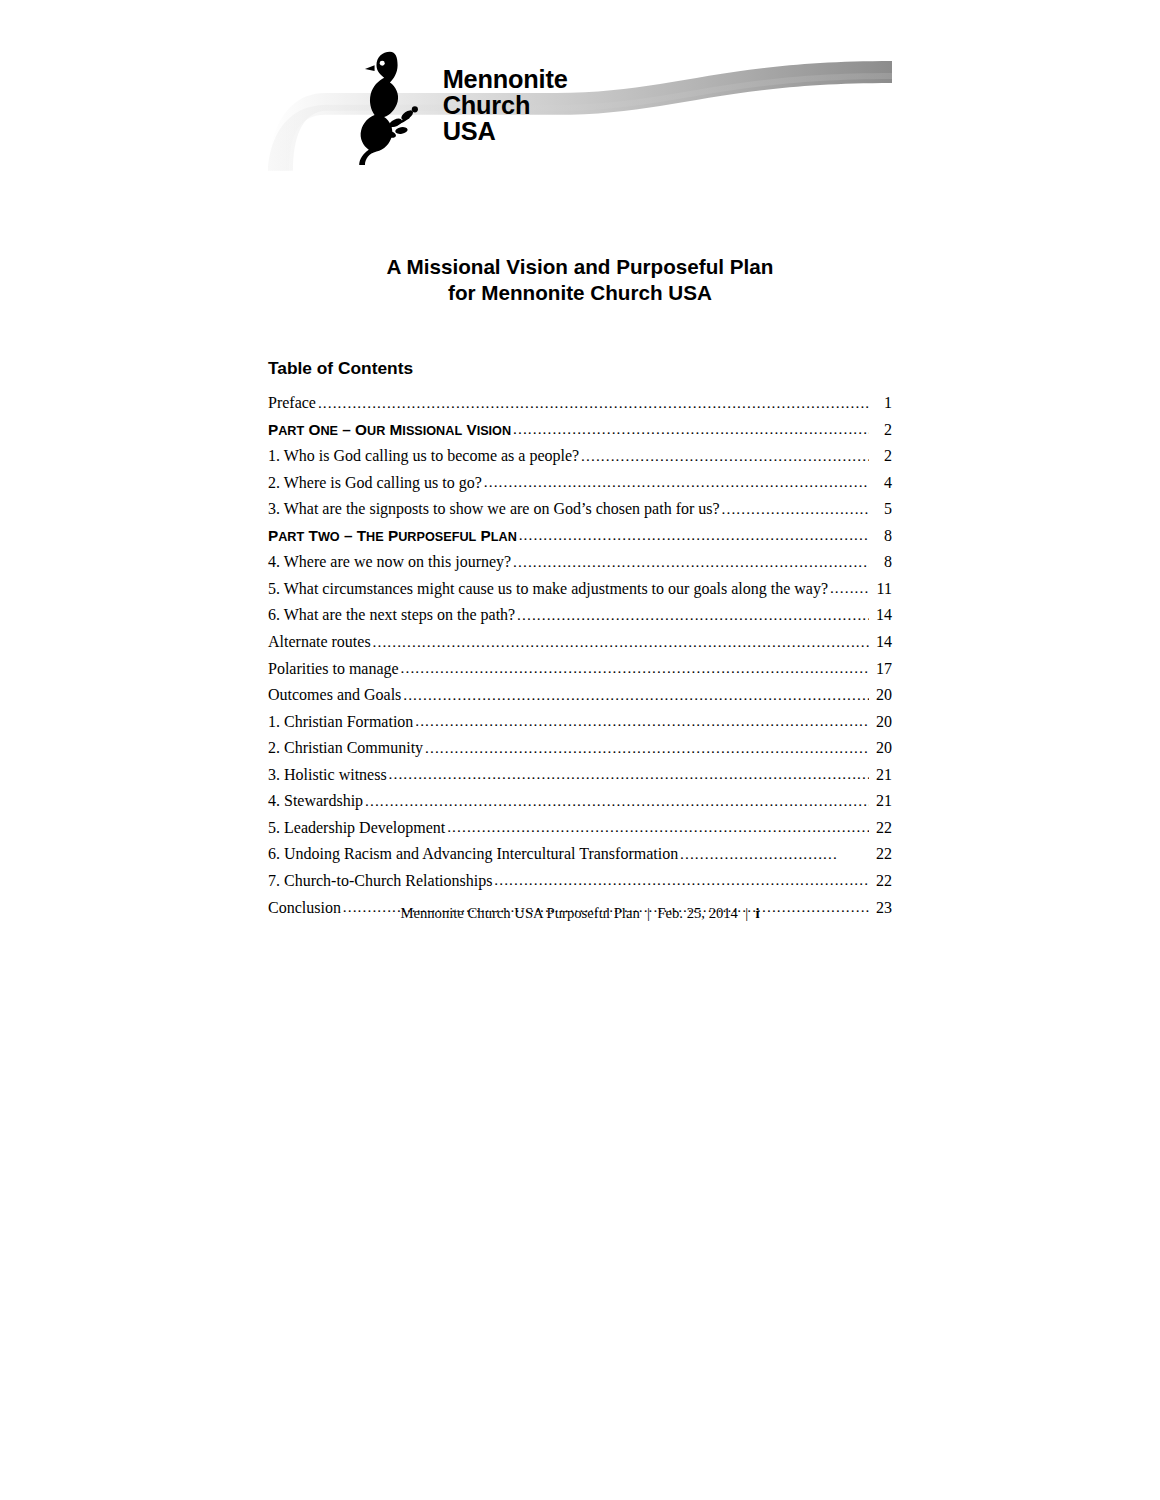Mennonite Church USA
A Missional Vision and Purposeful Plan
for Mennonite Church USA
Table of Contents
Preface .................................................................................................................................. 1
PART ONE – OUR MISSIONAL VISION ................................................................................... 2
1. Who is God calling us to become as a people? ....................................................................... 2
2. Where is God calling us to go? ............................................................................................ 4
3. What are the signposts to show we are on God’s chosen path for us? ................................... 5
PART TWO – THE PURPOSEFUL PLAN ................................................................................ 8
4. Where are we now on this journey? ....................................................................................... 8
5. What circumstances might cause us to make adjustments to our goals along the way? ......... 11
6. What are the next steps on the path? ..................................................................................... 14
Alternate routes ..................................................................................................................... 14
Polarities to manage .......................................................................................................... 17
Outcomes and Goals .......................................................................................................... 20
1. Christian Formation ................................................................................................ 20
2. Christian Community .............................................................................................. 20
3. Holistic witness ....................................................................................................... 21
4. Stewardship ............................................................................................................... 21
5. Leadership Development .......................................................................................... 22
6. Undoing Racism and Advancing Intercultural Transformation ................................ 22
7. Church-to-Church Relationships ............................................................................. 22
Conclusion ............................................................................................................................. 23
Mennonite Church USA Purposeful Plan | Feb. 25, 2014 | i